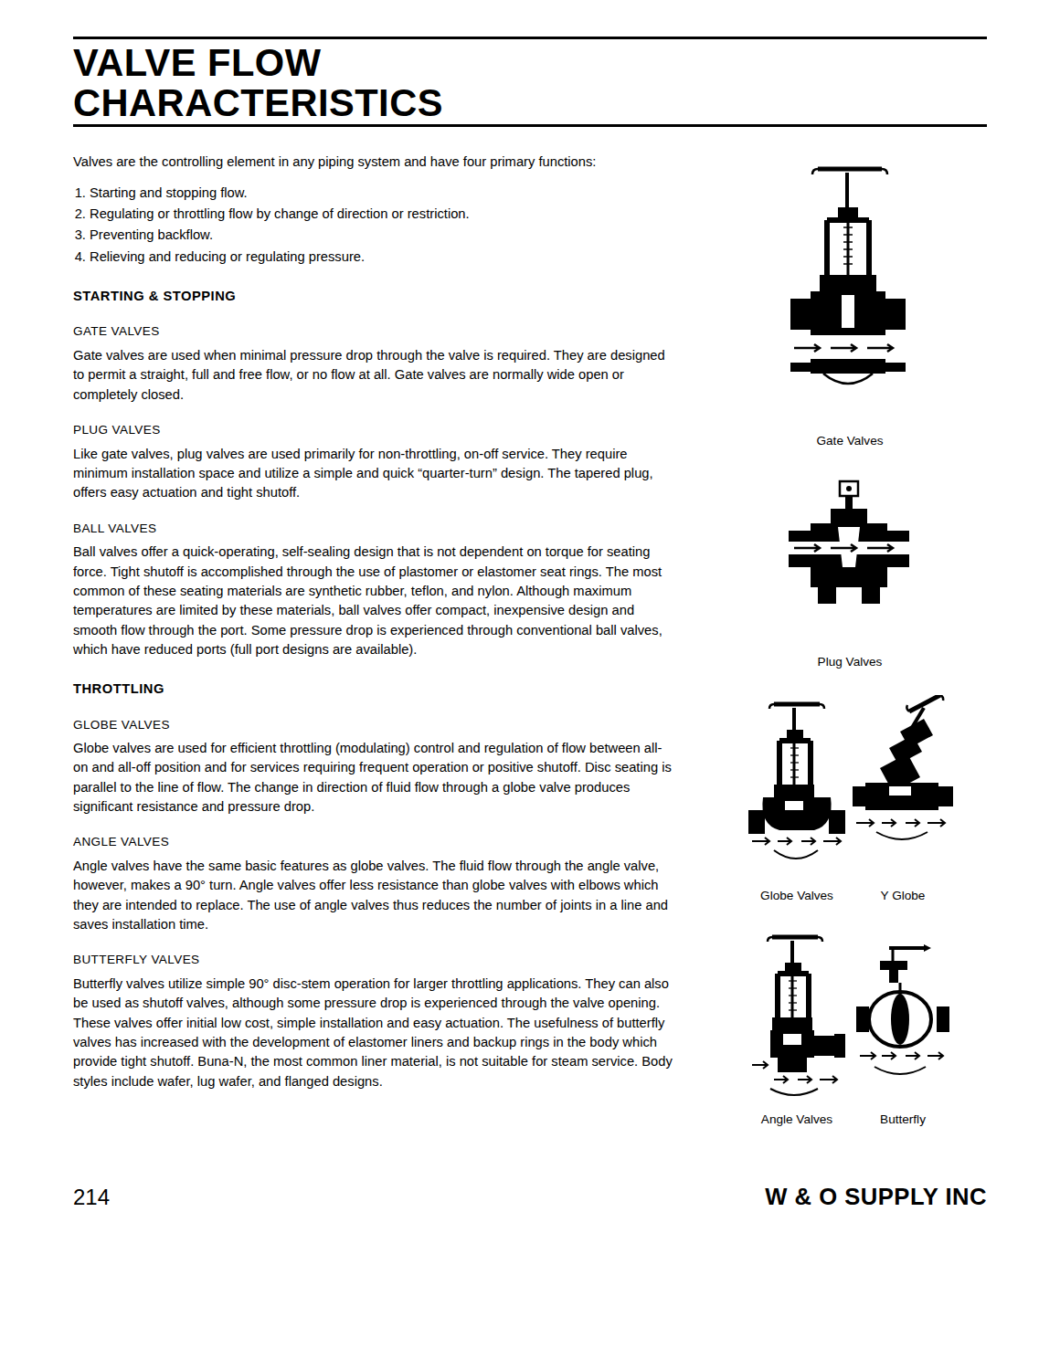VALVE FLOWCHARACTERISTICS
Valves are the controlling element in any piping system and have four primary functions:
Starting and stopping flow.
Regulating or throttling flow by change of direction or restriction.
Preventing backflow.
Relieving and reducing or regulating pressure.
STARTING & STOPPING
GATE VALVES
Gate valves are used when minimal pressure drop through the valve is required. They are designed to permit a straight, full and free flow, or no flow at all. Gate valves are normally wide open or completely closed.
PLUG VALVES
Like gate valves, plug valves are used primarily for non-throttling, on-off service. They require minimum installation space and utilize a simple and quick “quarter-turn” design. The tapered plug, offers easy actuation and tight shutoff.
BALL VALVES
Ball valves offer a quick-operating, self-sealing design that is not dependent on torque for seating force. Tight shutoff is accomplished through the use of plastomer or elastomer seat rings. The most common of these seating materials are synthetic rubber, teflon, and nylon. Although maximum temperatures are limited by these materials, ball valves offer compact, inexpensive design and smooth flow through the port. Some pressure drop is experienced through conventional ball valves, which have reduced ports (full port designs are available).
THROTTLING
GLOBE VALVES
Globe valves are used for efficient throttling (modulating) control and regulation of flow between all-on and all-off position and for services requiring frequent operation or positive shutoff. Disc seating is parallel to the line of flow. The change in direction of fluid flow through a globe valve produces significant resistance and pressure drop.
ANGLE VALVES
Angle valves have the same basic features as globe valves. The fluid flow through the angle valve, however, makes a 90° turn. Angle valves offer less resistance than globe valves with elbows which they are intended to replace. The use of angle valves thus reduces the number of joints in a line and saves installation time.
BUTTERFLY VALVES
Butterfly valves utilize simple 90° disc-stem operation for larger throttling applications. They can also be used as shutoff valves, although some pressure drop is experienced through the valve opening. These valves offer initial low cost, simple installation and easy actuation. The usefulness of butterfly valves has increased with the development of elastomer liners and backup rings in the body which provide tight shutoff. Buna-N, the most common liner material, is not suitable for steam service. Body styles include wafer, lug wafer, and flanged designs.
Gate Valves
Plug Valves
Globe Valves
Y Globe
Angle Valves
Butterfly
214
W & O SUPPLY INC